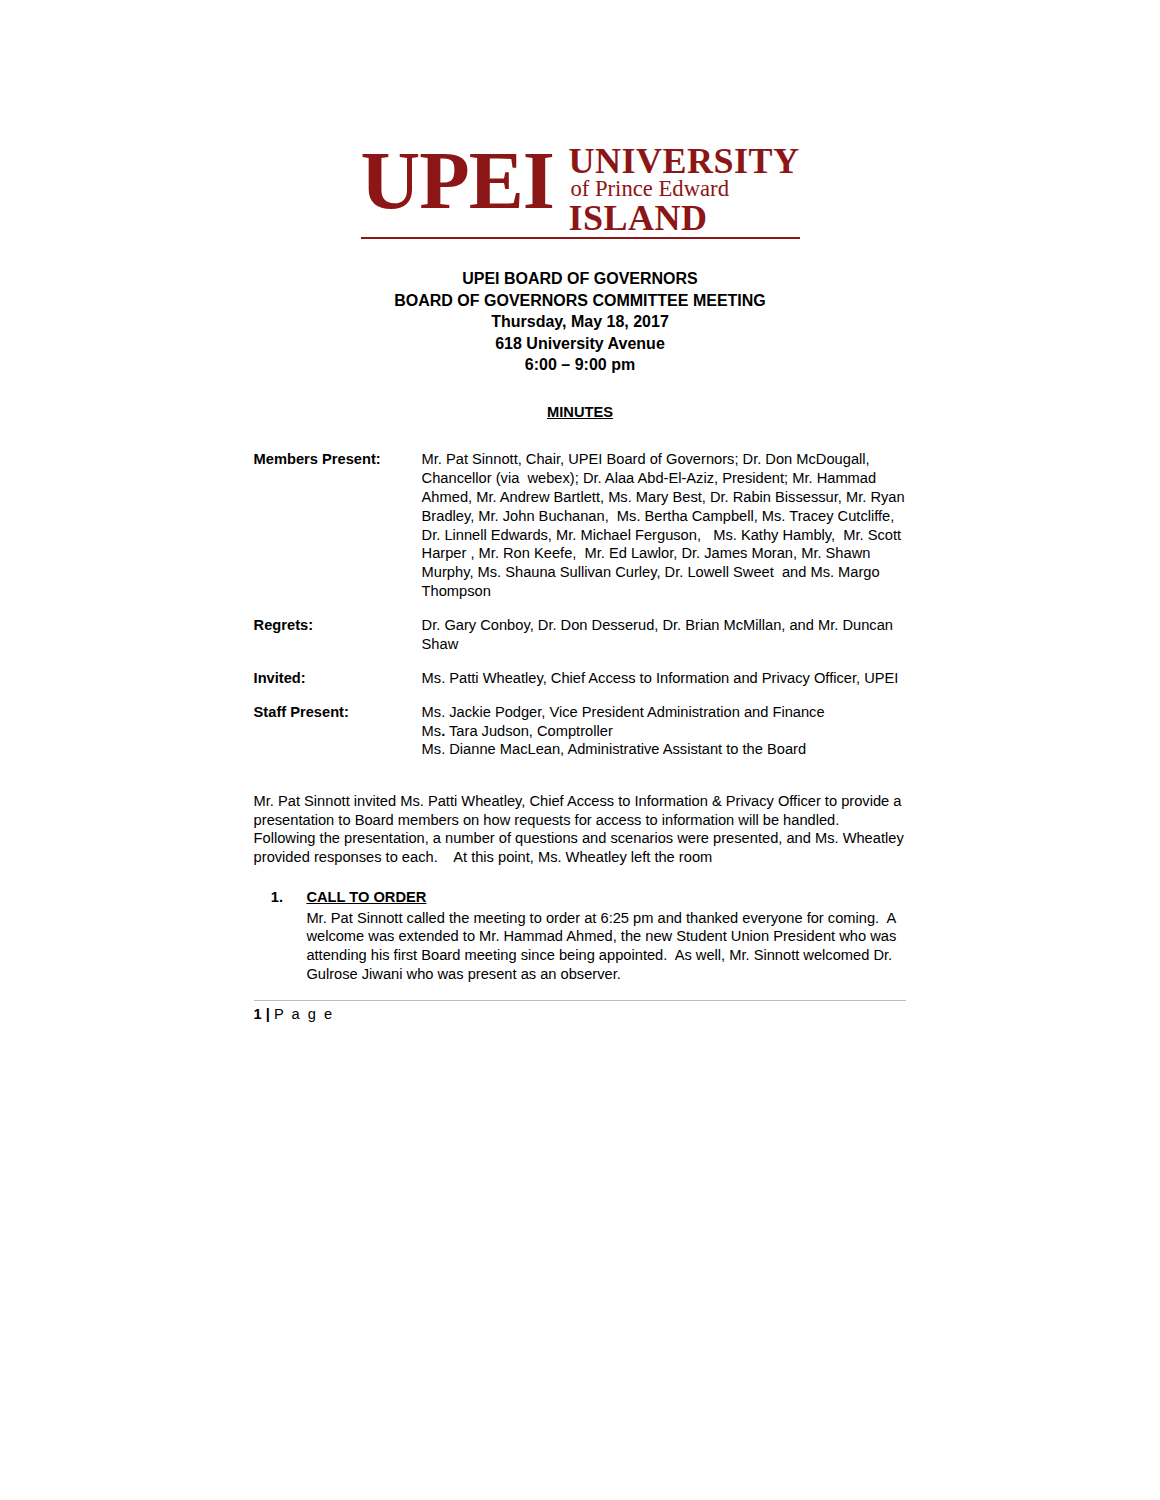UPEI UNIVERSITY
of Prince Edward
ISLAND
UPEI BOARD OF GOVERNORS
BOARD OF GOVERNORS COMMITTEE MEETING
Thursday, May 18, 2017
618 University Avenue
6:00 – 9:00 pm
MINUTES
| Members Present: | Mr. Pat Sinnott, Chair, UPEI Board of Governors; Dr. Don McDougall, Chancellor (via webex); Dr. Alaa Abd-El-Aziz, President; Mr. Hammad Ahmed, Mr. Andrew Bartlett, Ms. Mary Best, Dr. Rabin Bissessur, Mr. Ryan Bradley, Mr. John Buchanan, Ms. Bertha Campbell, Ms. Tracey Cutcliffe, Dr. Linnell Edwards, Mr. Michael Ferguson, Ms. Kathy Hambly, Mr. Scott Harper , Mr. Ron Keefe, Mr. Ed Lawlor, Dr. James Moran, Mr. Shawn Murphy, Ms. Shauna Sullivan Curley, Dr. Lowell Sweet and Ms. Margo Thompson |
| Regrets: | Dr. Gary Conboy, Dr. Don Desserud, Dr. Brian McMillan, and Mr. Duncan Shaw |
| Invited: | Ms. Patti Wheatley, Chief Access to Information and Privacy Officer, UPEI |
| Staff Present: | Ms. Jackie Podger, Vice President Administration and Finance Ms . Tara Judson, Comptroller Ms. Dianne MacLean, Administrative Assistant to the Board |
Mr. Pat Sinnott invited Ms. Patti Wheatley, Chief Access to Information & Privacy Officer to provide a presentation to Board members on how requests for access to information will be handled. Following the presentation, a number of questions and scenarios were presented, and Ms. Wheatley provided responses to each. At this point, Ms. Wheatley left the room
CALL TO ORDER Mr. Pat Sinnott called the meeting to order at 6:25 pm and thanked everyone for coming. A welcome was extended to Mr. Hammad Ahmed, the new Student Union President who was attending his first Board meeting since being appointed. As well, Mr. Sinnott welcomed Dr. Gulrose Jiwani who was present as an observer.
1 | P a g e